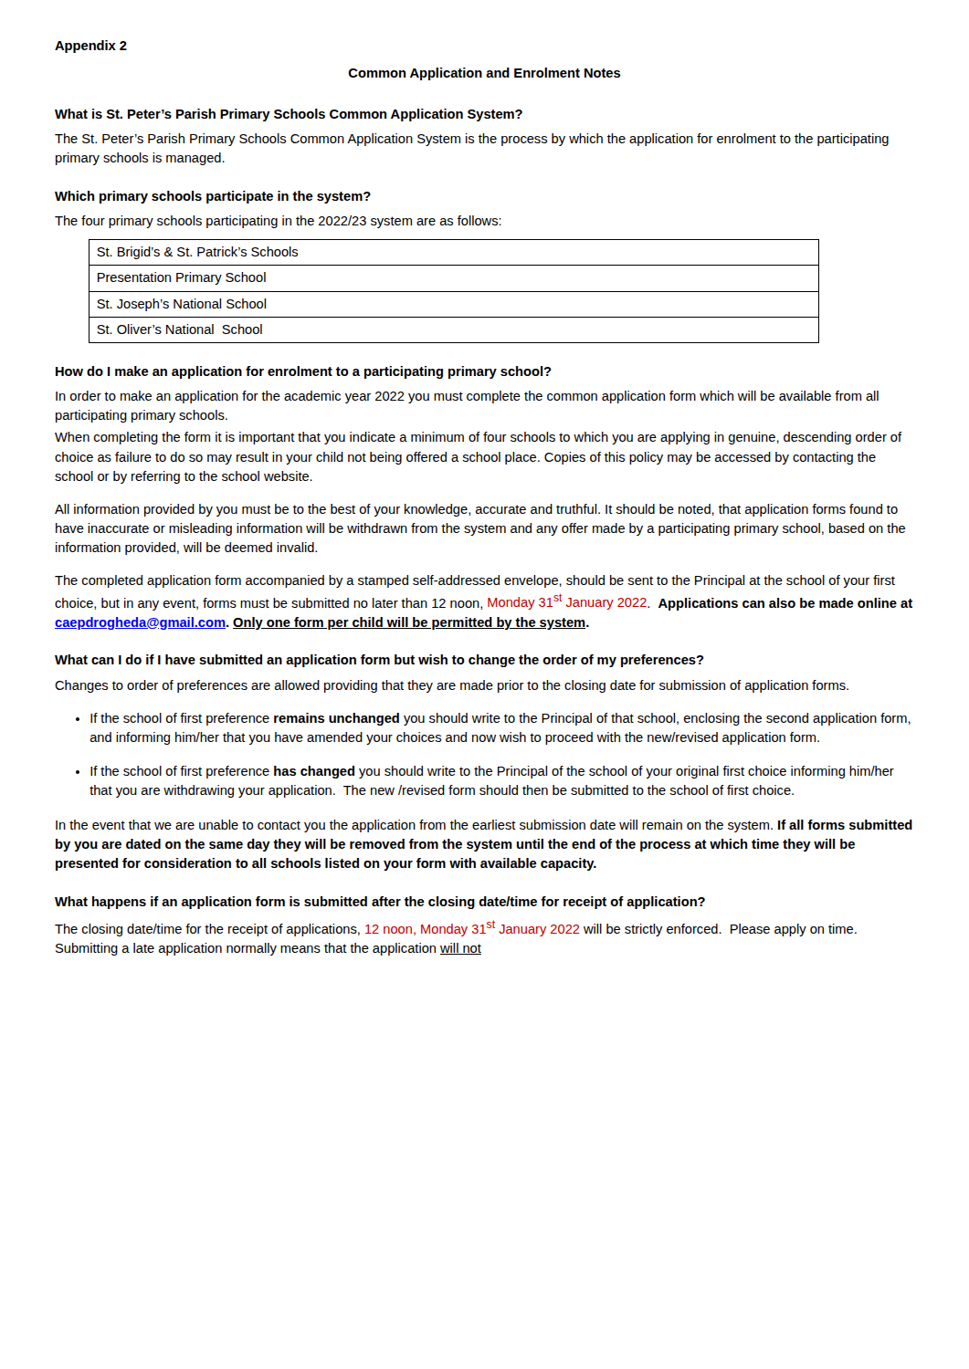Appendix 2
Common Application and Enrolment Notes
What is St. Peter’s Parish Primary Schools Common Application System?
The St. Peter’s Parish Primary Schools Common Application System is the process by which the application for enrolment to the participating primary schools is managed.
Which primary schools participate in the system?
The four primary schools participating in the 2022/23 system are as follows:
| St. Brigid’s & St. Patrick’s Schools |
| Presentation Primary School |
| St. Joseph’s National School |
| St. Oliver’s National School |
How do I make an application for enrolment to a participating primary school?
In order to make an application for the academic year 2022 you must complete the common application form which will be available from all participating primary schools.
When completing the form it is important that you indicate a minimum of four schools to which you are applying in genuine, descending order of choice as failure to do so may result in your child not being offered a school place. Copies of this policy may be accessed by contacting the school or by referring to the school website.
All information provided by you must be to the best of your knowledge, accurate and truthful. It should be noted, that application forms found to have inaccurate or misleading information will be withdrawn from the system and any offer made by a participating primary school, based on the information provided, will be deemed invalid.
The completed application form accompanied by a stamped self-addressed envelope, should be sent to the Principal at the school of your first choice, but in any event, forms must be submitted no later than 12 noon, Monday 31st January 2022. Applications can also be made online at caepdrogheda@gmail.com. Only one form per child will be permitted by the system.
What can I do if I have submitted an application form but wish to change the order of my preferences?
Changes to order of preferences are allowed providing that they are made prior to the closing date for submission of application forms.
If the school of first preference remains unchanged you should write to the Principal of that school, enclosing the second application form, and informing him/her that you have amended your choices and now wish to proceed with the new/revised application form.
If the school of first preference has changed you should write to the Principal of the school of your original first choice informing him/her that you are withdrawing your application. The new /revised form should then be submitted to the school of first choice.
In the event that we are unable to contact you the application from the earliest submission date will remain on the system. If all forms submitted by you are dated on the same day they will be removed from the system until the end of the process at which time they will be presented for consideration to all schools listed on your form with available capacity.
What happens if an application form is submitted after the closing date/time for receipt of application?
The closing date/time for the receipt of applications, 12 noon, Monday 31st January 2022 will be strictly enforced. Please apply on time. Submitting a late application normally means that the application will not